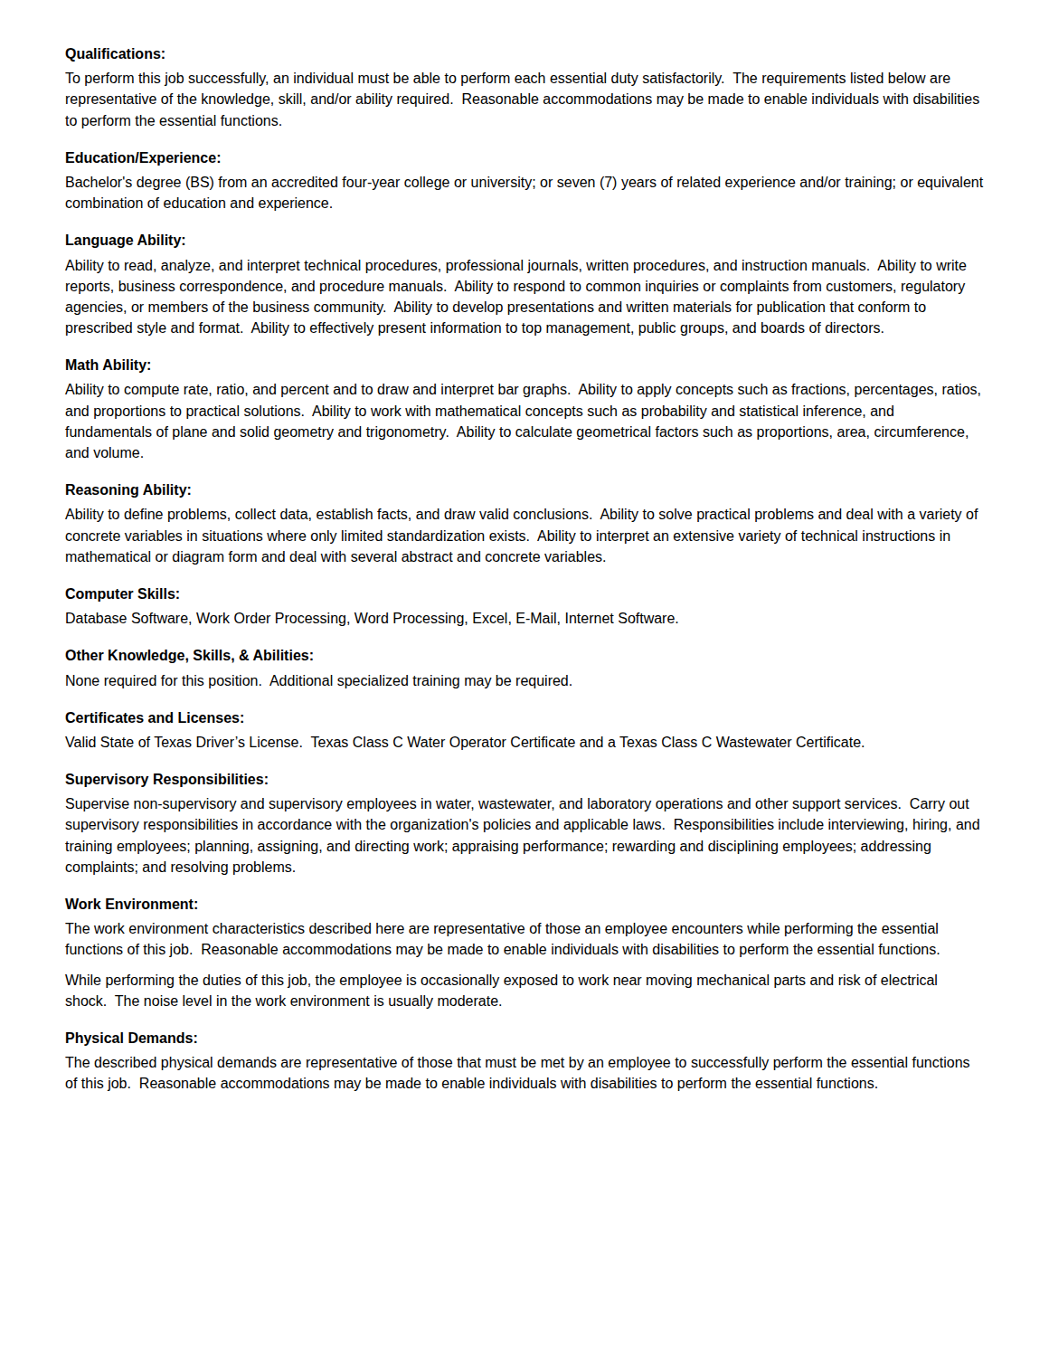Qualifications:
To perform this job successfully, an individual must be able to perform each essential duty satisfactorily. The requirements listed below are representative of the knowledge, skill, and/or ability required. Reasonable accommodations may be made to enable individuals with disabilities to perform the essential functions.
Education/Experience:
Bachelor's degree (BS) from an accredited four-year college or university; or seven (7) years of related experience and/or training; or equivalent combination of education and experience.
Language Ability:
Ability to read, analyze, and interpret technical procedures, professional journals, written procedures, and instruction manuals. Ability to write reports, business correspondence, and procedure manuals. Ability to respond to common inquiries or complaints from customers, regulatory agencies, or members of the business community. Ability to develop presentations and written materials for publication that conform to prescribed style and format. Ability to effectively present information to top management, public groups, and boards of directors.
Math Ability:
Ability to compute rate, ratio, and percent and to draw and interpret bar graphs. Ability to apply concepts such as fractions, percentages, ratios, and proportions to practical solutions. Ability to work with mathematical concepts such as probability and statistical inference, and fundamentals of plane and solid geometry and trigonometry. Ability to calculate geometrical factors such as proportions, area, circumference, and volume.
Reasoning Ability:
Ability to define problems, collect data, establish facts, and draw valid conclusions. Ability to solve practical problems and deal with a variety of concrete variables in situations where only limited standardization exists. Ability to interpret an extensive variety of technical instructions in mathematical or diagram form and deal with several abstract and concrete variables.
Computer Skills:
Database Software, Work Order Processing, Word Processing, Excel, E-Mail, Internet Software.
Other Knowledge, Skills, & Abilities:
None required for this position. Additional specialized training may be required.
Certificates and Licenses:
Valid State of Texas Driver’s License. Texas Class C Water Operator Certificate and a Texas Class C Wastewater Certificate.
Supervisory Responsibilities:
Supervise non-supervisory and supervisory employees in water, wastewater, and laboratory operations and other support services. Carry out supervisory responsibilities in accordance with the organization's policies and applicable laws. Responsibilities include interviewing, hiring, and training employees; planning, assigning, and directing work; appraising performance; rewarding and disciplining employees; addressing complaints; and resolving problems.
Work Environment:
The work environment characteristics described here are representative of those an employee encounters while performing the essential functions of this job. Reasonable accommodations may be made to enable individuals with disabilities to perform the essential functions.
While performing the duties of this job, the employee is occasionally exposed to work near moving mechanical parts and risk of electrical shock. The noise level in the work environment is usually moderate.
Physical Demands:
The described physical demands are representative of those that must be met by an employee to successfully perform the essential functions of this job. Reasonable accommodations may be made to enable individuals with disabilities to perform the essential functions.